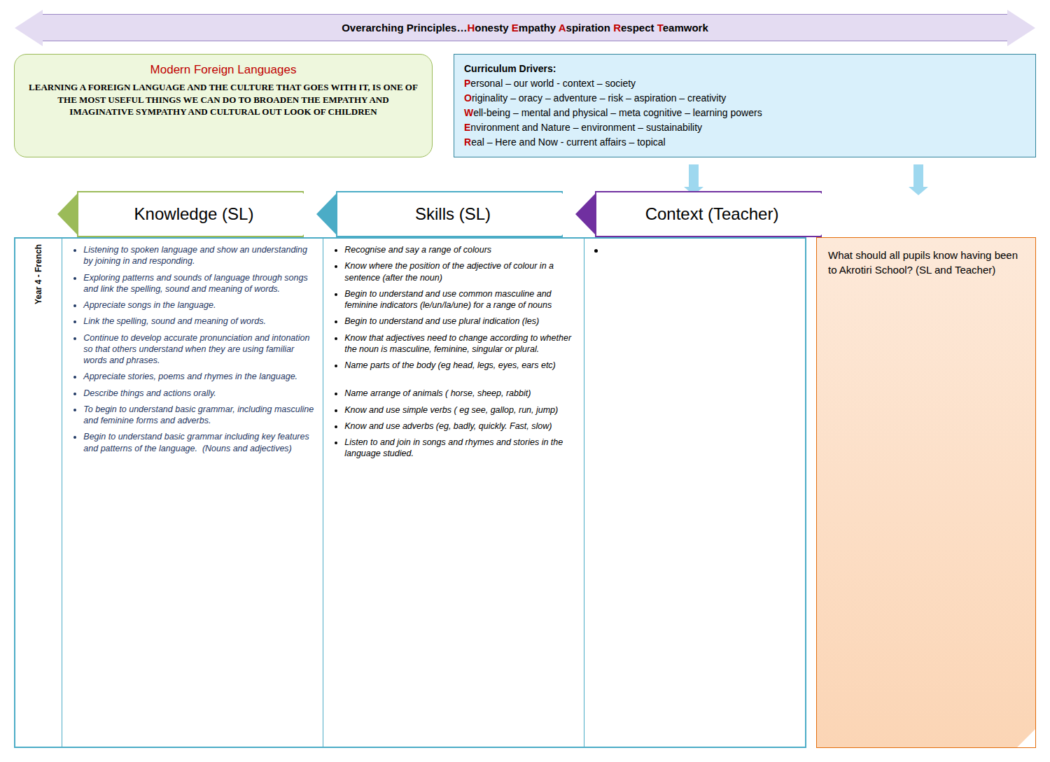Overarching Principles…Honesty Empathy Aspiration Respect Teamwork
Modern Foreign Languages
Learning a foreign language and the culture that goes with it, is one of the most useful things we can do to broaden the empathy and imaginative sympathy and cultural out look of children
Curriculum Drivers:
Personal – our world - context – society
Originality – oracy – adventure – risk – aspiration – creativity
Well-being – mental and physical – meta cognitive – learning powers
Environment and Nature – environment – sustainability
Real – Here and Now - current affairs – topical
Knowledge (SL)
Skills (SL)
Context (Teacher)
| Year 4 - French | Listening to spoken language and show an understanding by joining in and responding. Exploring patterns and sounds of language through songs and link the spelling, sound and meaning of words. Appreciate songs in the language. Link the spelling, sound and meaning of words. Continue to develop accurate pronunciation and intonation so that others understand when they are using familiar words and phrases. Appreciate stories, poems and rhymes in the language. Describe things and actions orally. To begin to understand basic grammar, including masculine and feminine forms and adverbs. Begin to understand basic grammar including key features and patterns of the language. (Nouns and adjectives) | Recognise and say a range of colours Know where the position of the adjective of colour in a sentence (after the noun) Begin to understand and use common masculine and feminine indicators (le/un/la/une) for a range of nouns Begin to understand and use plural indication (les) Know that adjectives need to change according to whether the noun is masculine, feminine, singular or plural. Name parts of the body (eg head, legs, eyes, ears etc) Name arrange of animals ( horse, sheep, rabbit) Know and use simple verbs ( eg see, gallop, run, jump) Know and use adverbs (eg, badly, quickly. Fast, slow) Listen to and join in songs and rhymes and stories in the language studied. | |
What should all pupils know having been to Akrotiri School? (SL and Teacher)